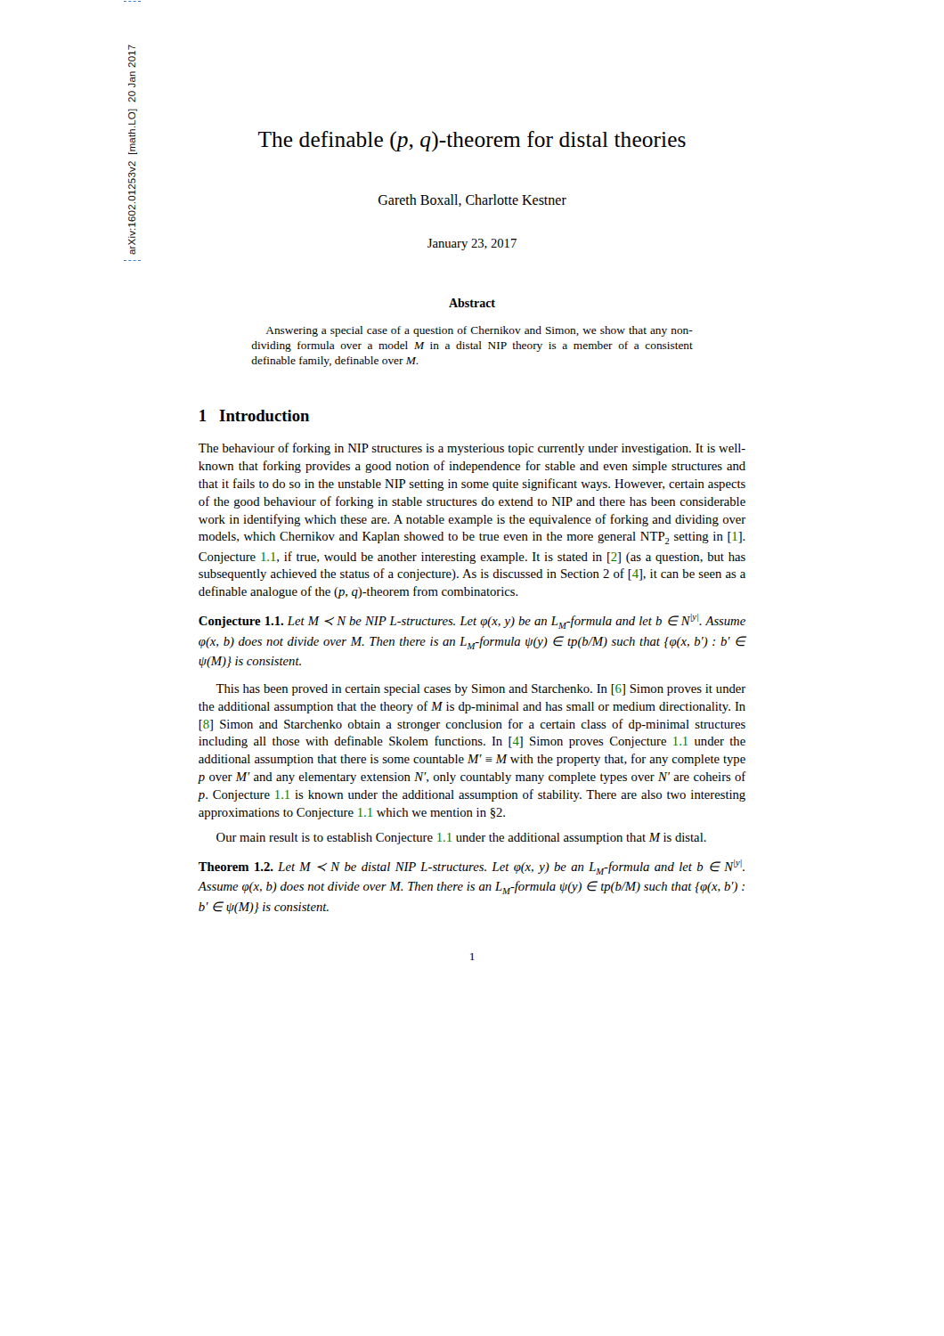arXiv:1602.01253v2 [math.LO] 20 Jan 2017
The definable (p, q)-theorem for distal theories
Gareth Boxall, Charlotte Kestner
January 23, 2017
Abstract
Answering a special case of a question of Chernikov and Simon, we show that any non-dividing formula over a model M in a distal NIP theory is a member of a consistent definable family, definable over M.
1 Introduction
The behaviour of forking in NIP structures is a mysterious topic currently under investigation. It is well-known that forking provides a good notion of independence for stable and even simple structures and that it fails to do so in the unstable NIP setting in some quite significant ways. However, certain aspects of the good behaviour of forking in stable structures do extend to NIP and there has been considerable work in identifying which these are. A notable example is the equivalence of forking and dividing over models, which Chernikov and Kaplan showed to be true even in the more general NTP2 setting in [1]. Conjecture 1.1, if true, would be another interesting example. It is stated in [2] (as a question, but has subsequently achieved the status of a conjecture). As is discussed in Section 2 of [4], it can be seen as a definable analogue of the (p, q)-theorem from combinatorics.
Conjecture 1.1. Let M ≺ N be NIP L-structures. Let φ(x, y) be an LM-formula and let b ∈ N|y|. Assume φ(x, b) does not divide over M. Then there is an LM-formula ψ(y) ∈ tp(b/M) such that {φ(x, b′) : b′ ∈ ψ(M)} is consistent.
This has been proved in certain special cases by Simon and Starchenko. In [6] Simon proves it under the additional assumption that the theory of M is dp-minimal and has small or medium directionality. In [8] Simon and Starchenko obtain a stronger conclusion for a certain class of dp-minimal structures including all those with definable Skolem functions. In [4] Simon proves Conjecture 1.1 under the additional assumption that there is some countable M′ ≡ M with the property that, for any complete type p over M′ and any elementary extension N′, only countably many complete types over N′ are coheirs of p. Conjecture 1.1 is known under the additional assumption of stability. There are also two interesting approximations to Conjecture 1.1 which we mention in §2.
Our main result is to establish Conjecture 1.1 under the additional assumption that M is distal.
Theorem 1.2. Let M ≺ N be distal NIP L-structures. Let φ(x, y) be an LM-formula and let b ∈ N|y|. Assume φ(x, b) does not divide over M. Then there is an LM-formula ψ(y) ∈ tp(b/M) such that {φ(x, b′) : b′ ∈ ψ(M)} is consistent.
1